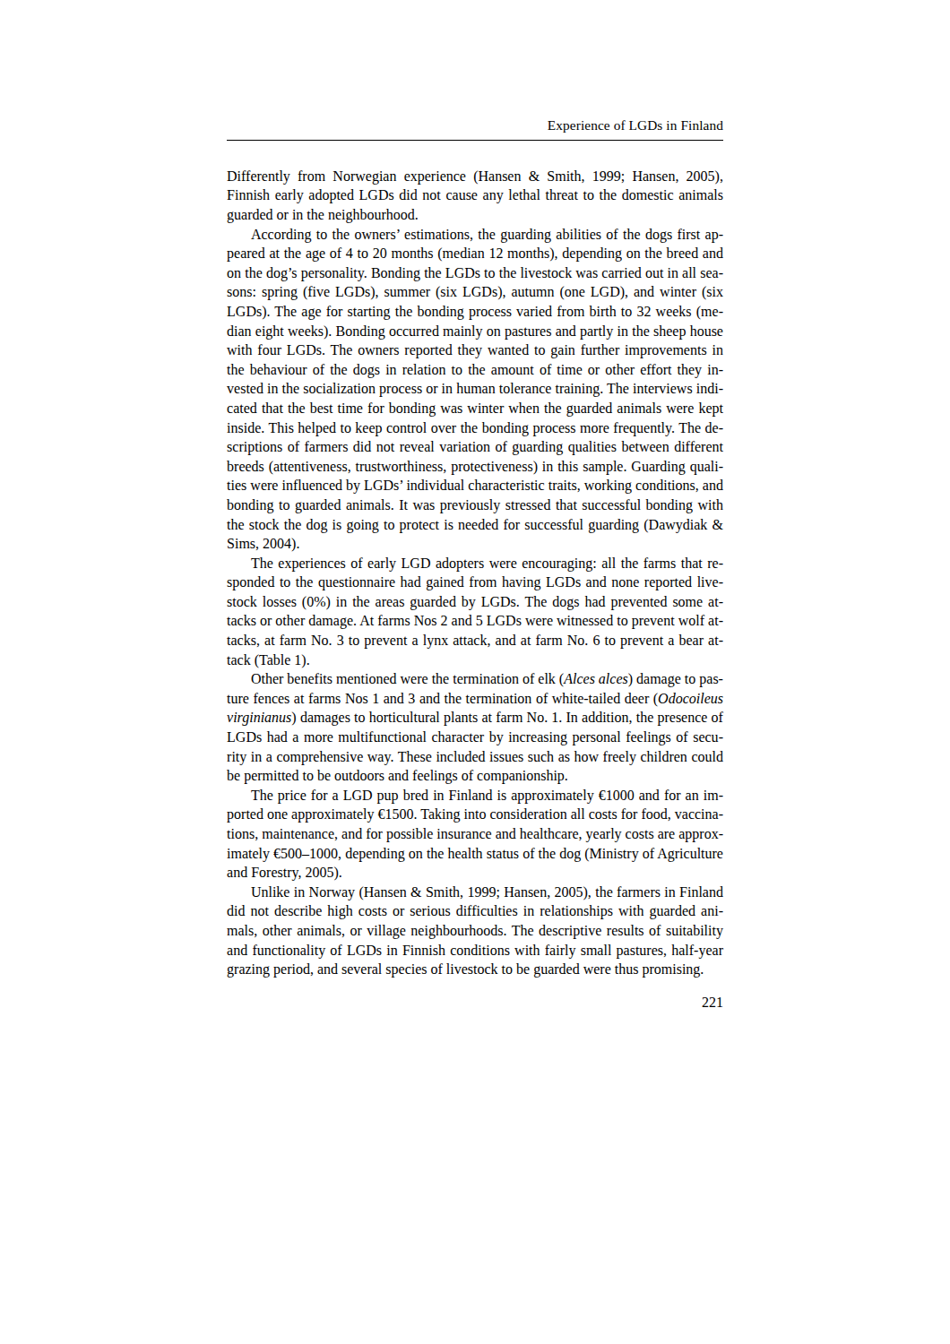Experience of LGDs in Finland
Differently from Norwegian experience (Hansen & Smith, 1999; Hansen, 2005), Finnish early adopted LGDs did not cause any lethal threat to the domestic animals guarded or in the neighbourhood.
According to the owners’ estimations, the guarding abilities of the dogs first appeared at the age of 4 to 20 months (median 12 months), depending on the breed and on the dog’s personality. Bonding the LGDs to the livestock was carried out in all seasons: spring (five LGDs), summer (six LGDs), autumn (one LGD), and winter (six LGDs). The age for starting the bonding process varied from birth to 32 weeks (median eight weeks). Bonding occurred mainly on pastures and partly in the sheep house with four LGDs. The owners reported they wanted to gain further improvements in the behaviour of the dogs in relation to the amount of time or other effort they invested in the socialization process or in human tolerance training. The interviews indicated that the best time for bonding was winter when the guarded animals were kept inside. This helped to keep control over the bonding process more frequently. The descriptions of farmers did not reveal variation of guarding qualities between different breeds (attentiveness, trustworthiness, protectiveness) in this sample. Guarding qualities were influenced by LGDs’ individual characteristic traits, working conditions, and bonding to guarded animals. It was previously stressed that successful bonding with the stock the dog is going to protect is needed for successful guarding (Dawydiak & Sims, 2004).
The experiences of early LGD adopters were encouraging: all the farms that responded to the questionnaire had gained from having LGDs and none reported livestock losses (0%) in the areas guarded by LGDs. The dogs had prevented some attacks or other damage. At farms Nos 2 and 5 LGDs were witnessed to prevent wolf attacks, at farm No. 3 to prevent a lynx attack, and at farm No. 6 to prevent a bear attack (Table 1).
Other benefits mentioned were the termination of elk (Alces alces) damage to pasture fences at farms Nos 1 and 3 and the termination of white-tailed deer (Odocoileus virginianus) damages to horticultural plants at farm No. 1. In addition, the presence of LGDs had a more multifunctional character by increasing personal feelings of security in a comprehensive way. These included issues such as how freely children could be permitted to be outdoors and feelings of companionship.
The price for a LGD pup bred in Finland is approximately €1000 and for an imported one approximately €1500. Taking into consideration all costs for food, vaccinations, maintenance, and for possible insurance and healthcare, yearly costs are approximately €500–1000, depending on the health status of the dog (Ministry of Agriculture and Forestry, 2005).
Unlike in Norway (Hansen & Smith, 1999; Hansen, 2005), the farmers in Finland did not describe high costs or serious difficulties in relationships with guarded animals, other animals, or village neighbourhoods. The descriptive results of suitability and functionality of LGDs in Finnish conditions with fairly small pastures, half-year grazing period, and several species of livestock to be guarded were thus promising.
221